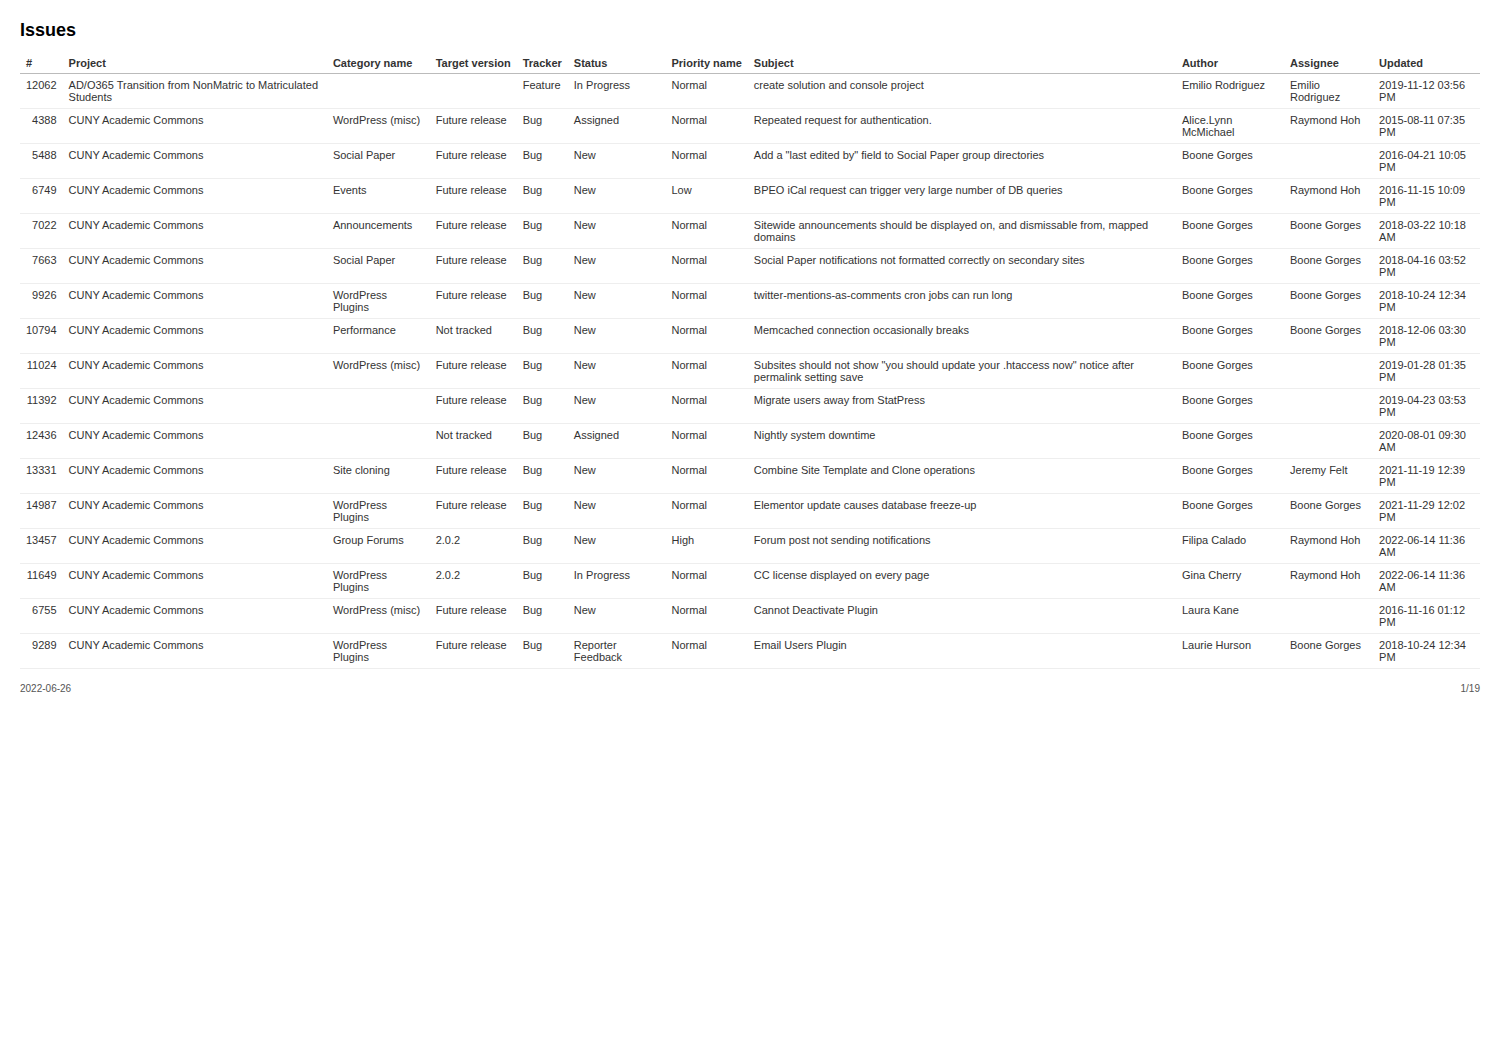Issues
| # | Project | Category name | Target version | Tracker | Status | Priority name | Subject | Author | Assignee | Updated |
| --- | --- | --- | --- | --- | --- | --- | --- | --- | --- | --- |
| 12062 | AD/O365 Transition from NonMatric to Matriculated Students | | | Feature | In Progress | Normal | create solution and console project | Emilio Rodriguez | Emilio Rodriguez | 2019-11-12 03:56 PM |
| 4388 | CUNY Academic Commons | WordPress (misc) | Future release | Bug | Assigned | Normal | Repeated request for authentication. | Alice.Lynn McMichael | Raymond Hoh | 2015-08-11 07:35 PM |
| 5488 | CUNY Academic Commons | Social Paper | Future release | Bug | New | Normal | Add a "last edited by" field to Social Paper group directories | Boone Gorges | | 2016-04-21 10:05 PM |
| 6749 | CUNY Academic Commons | Events | Future release | Bug | New | Low | BPEO iCal request can trigger very large number of DB queries | Boone Gorges | Raymond Hoh | 2016-11-15 10:09 PM |
| 7022 | CUNY Academic Commons | Announcements | Future release | Bug | New | Normal | Sitewide announcements should be displayed on, and dismissable from, mapped domains | Boone Gorges | Boone Gorges | 2018-03-22 10:18 AM |
| 7663 | CUNY Academic Commons | Social Paper | Future release | Bug | New | Normal | Social Paper notifications not formatted correctly on secondary sites | Boone Gorges | Boone Gorges | 2018-04-16 03:52 PM |
| 9926 | CUNY Academic Commons | WordPress Plugins | Future release | Bug | New | Normal | twitter-mentions-as-comments cron jobs can run long | Boone Gorges | Boone Gorges | 2018-10-24 12:34 PM |
| 10794 | CUNY Academic Commons | Performance | Not tracked | Bug | New | Normal | Memcached connection occasionally breaks | Boone Gorges | Boone Gorges | 2018-12-06 03:30 PM |
| 11024 | CUNY Academic Commons | WordPress (misc) | Future release | Bug | New | Normal | Subsites should not show "you should update your .htaccess now" notice after permalink setting save | Boone Gorges | | 2019-01-28 01:35 PM |
| 11392 | CUNY Academic Commons | | Future release | Bug | New | Normal | Migrate users away from StatPress | Boone Gorges | | 2019-04-23 03:53 PM |
| 12436 | CUNY Academic Commons | | Not tracked | Bug | Assigned | Normal | Nightly system downtime | Boone Gorges | | 2020-08-01 09:30 AM |
| 13331 | CUNY Academic Commons | Site cloning | Future release | Bug | New | Normal | Combine Site Template and Clone operations | Boone Gorges | Jeremy Felt | 2021-11-19 12:39 PM |
| 14987 | CUNY Academic Commons | WordPress Plugins | Future release | Bug | New | Normal | Elementor update causes database freeze-up | Boone Gorges | Boone Gorges | 2021-11-29 12:02 PM |
| 13457 | CUNY Academic Commons | Group Forums | 2.0.2 | Bug | New | High | Forum post not sending notifications | Filipa Calado | Raymond Hoh | 2022-06-14 11:36 AM |
| 11649 | CUNY Academic Commons | WordPress Plugins | 2.0.2 | Bug | In Progress | Normal | CC license displayed on every page | Gina Cherry | Raymond Hoh | 2022-06-14 11:36 AM |
| 6755 | CUNY Academic Commons | WordPress (misc) | Future release | Bug | New | Normal | Cannot Deactivate Plugin | Laura Kane | | 2016-11-16 01:12 PM |
| 9289 | CUNY Academic Commons | WordPress Plugins | Future release | Bug | Reporter Feedback | Normal | Email Users Plugin | Laurie Hurson | Boone Gorges | 2018-10-24 12:34 PM |
2022-06-26 1/19